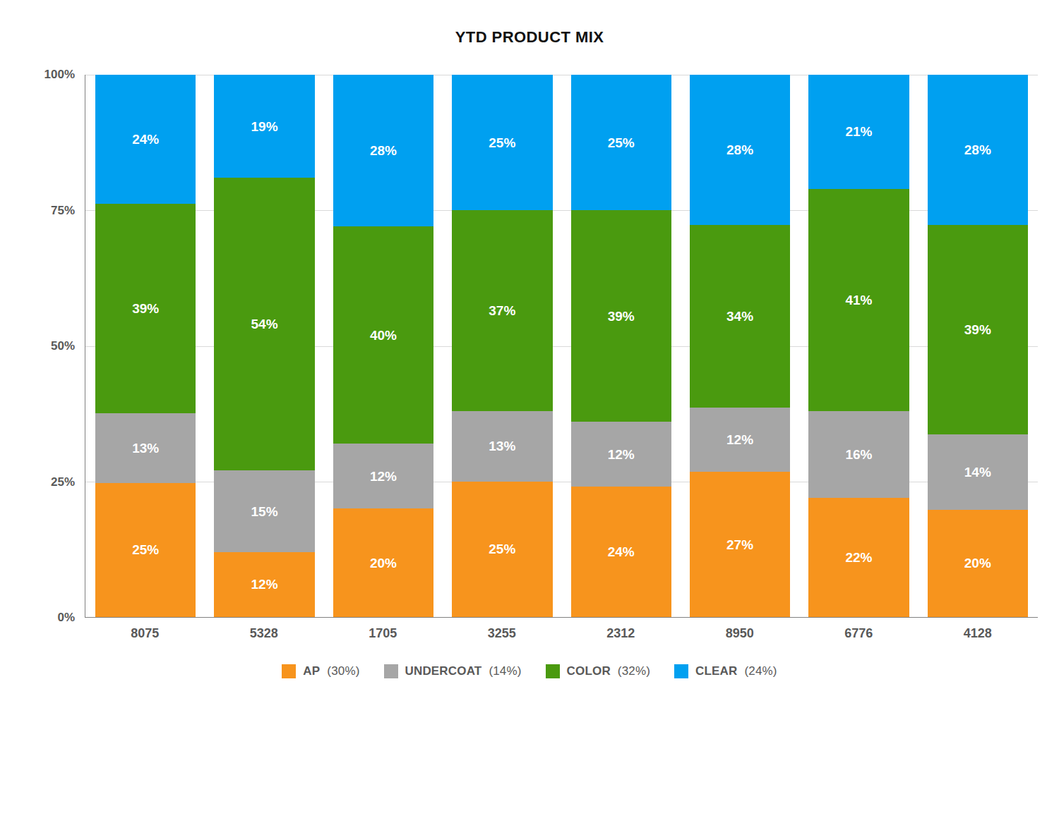YTD Product Mix
100% 75% 50% 25% 0%
24%
39%
13%
25%
19%
54%
15%
12%
28%
40%
12%
20%
25%
37%
13%
25%
25%
39%
12%
24%
28%
34%
12%
27%
21%
41%
16%
22%
28%
39%
14%
20%
8075 5328 1705 3255 2312 8950 6776 4128
AP (30%)
UNDERCOAT (14%)
COLOR (32%)
CLEAR (24%)